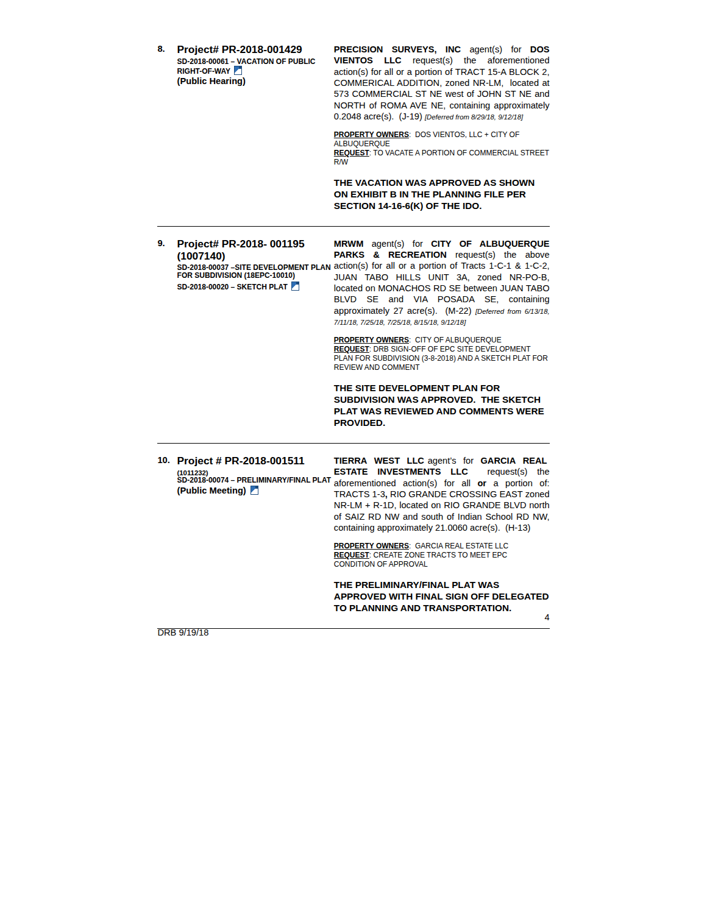| 8. | Project# PR-2018-001429 SD-2018-00061 – VACATION OF PUBLIC RIGHT-OF-WAY (Public Hearing) | PRECISION SURVEYS, INC agent(s) for DOS VIENTOS LLC request(s) the aforementioned action(s) for all or a portion of TRACT 15-A BLOCK 2, COMMERICAL ADDITION, zoned NR-LM, located at 573 COMMERCIAL ST NE west of JOHN ST NE and NORTH of ROMA AVE NE, containing approximately 0.2048 acre(s). (J-19) [Deferred from 8/29/18, 9/12/18] PROPERTY OWNERS : DOS VIENTOS, LLC + CITY OF ALBUQUERQUE REQUEST : TO VACATE A PORTION OF COMMERCIAL STREET R/W THE VACATION WAS APPROVED AS SHOWN ON EXHIBIT B IN THE PLANNING FILE PER SECTION 14-16-6(K) OF THE IDO. |
| 9. | Project# PR-2018- 001195 (1007140) SD-2018-00037 –SITE DEVELOPMENT PLAN FOR SUBDIVISION (18EPC-10010) SD-2018-00020 – SKETCH PLAT | MRWM agent(s) for CITY OF ALBUQUERQUE PARKS & RECREATION request(s) the above action(s) for all or a portion of Tracts 1-C-1 & 1-C-2, JUAN TABO HILLS UNIT 3A, zoned NR-PO-B, located on MONACHOS RD SE between JUAN TABO BLVD SE and VIA POSADA SE, containing approximately 27 acre(s). (M-22) [Deferred from 6/13/18, 7/11/18, 7/25/18, 7/25/18, 8/15/18, 9/12/18] PROPERTY OWNERS : CITY OF ALBUQUERQUE REQUEST : DRB SIGN-OFF OF EPC SITE DEVELOPMENT PLAN FOR SUBDIVISION (3-8-2018) AND A SKETCH PLAT FOR REVIEW AND COMMENT THE SITE DEVELOPMENT PLAN FOR SUBDIVISION WAS APPROVED. THE SKETCH PLAT WAS REVIEWED AND COMMENTS WERE PROVIDED. |
| 10. | Project # PR-2018-001511 (1011232) SD-2018-00074 – PRELIMINARY/FINAL PLAT (Public Meeting) | TIERRA WEST LLC agent’s for GARCIA REAL ESTATE INVESTMENTS LLC request(s) the aforementioned action(s) for all or a portion of: TRACTS 1-3 , RIO GRANDE CROSSING EAST zoned NR-LM + R-1D, located on RIO GRANDE BLVD north of SAIZ RD NW and south of Indian School RD NW, containing approximately 21.0060 acre(s). (H-13) PROPERTY OWNERS : GARCIA REAL ESTATE LLC REQUEST : CREATE ZONE TRACTS TO MEET EPC CONDITION OF APPROVAL THE PRELIMINARY/FINAL PLAT WAS APPROVED WITH FINAL SIGN OFF DELEGATED TO PLANNING AND TRANSPORTATION. |
4
DRB 9/19/18